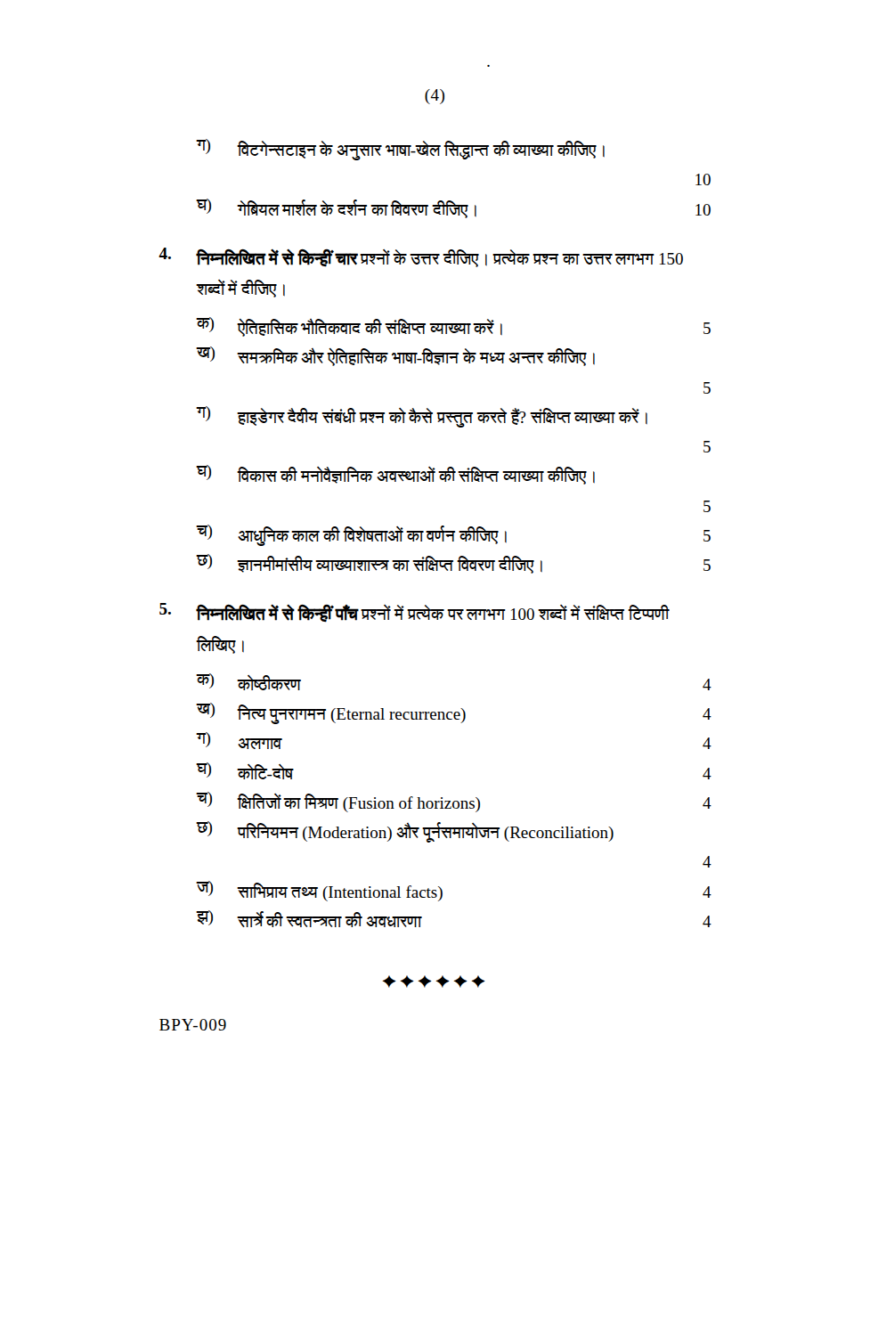.
(4)
| | ग) | विटगेन्सटाइन के अनुसार भाषा-खेल सिद्धान्त की व्याख्या कीजिए। | |
| | | | 10 |
| | घ) | गेब्रियल मार्शल के दर्शन का विवरण दीजिए। | 10 |
| 4. | निम्नलिखित में से किन्हीं चार प्रश्नों के उत्तर दीजिए। प्रत्येक प्रश्न का उत्तर लगभग 150 शब्दों में दीजिए। |
| | क) | ऐतिहासिक भौतिकवाद की संक्षिप्त व्याख्या करें। | 5 |
| | ख) | समक्रमिक और ऐतिहासिक भाषा-विज्ञान के मध्य अन्तर कीजिए। | |
| | | | 5 |
| | ग) | हाइडेगर दैवीय संबंधी प्रश्न को कैसे प्रस्तुत करते हैं? संक्षिप्त व्याख्या करें। | |
| | | | 5 |
| | घ) | विकास की मनोवैज्ञानिक अवस्थाओं की संक्षिप्त व्याख्या कीजिए। | |
| | | | 5 |
| | च) | आधुनिक काल की विशेषताओं का वर्णन कीजिए। | 5 |
| | छ) | ज्ञानमीमांसीय व्याख्याशास्त्र का संक्षिप्त विवरण दीजिए। | 5 |
| 5. | निम्नलिखित में से किन्हीं पाँच प्रश्नों में प्रत्येक पर लगभग 100 शब्दों में संक्षिप्त टिप्पणी लिखिए। |
| | क) | कोष्ठीकरण | 4 |
| | ख) | नित्य पुनरागमन (Eternal recurrence) | 4 |
| | ग) | अलगाव | 4 |
| | घ) | कोटि-दोष | 4 |
| | च) | क्षितिजों का मिश्रण (Fusion of horizons) | 4 |
| | छ) | परिनियमन (Moderation) और पूर्नसमायोजन (Reconciliation) | |
| | | | 4 |
| | ज) | साभिप्राय तथ्य (Intentional facts) | 4 |
| | झ) | सार्त्रे की स्वतन्त्रता की अवधारणा | 4 |
✦✦✦✦✦✦
BPY-009